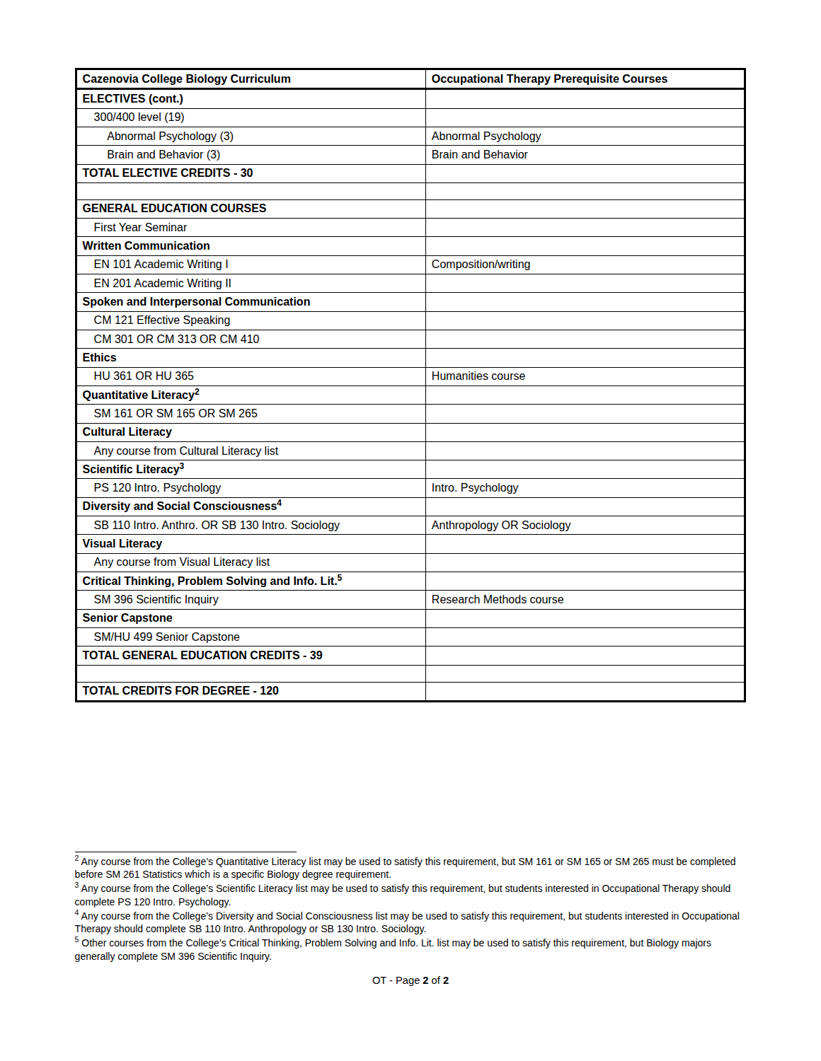| Cazenovia College Biology Curriculum | Occupational Therapy Prerequisite Courses |
| --- | --- |
| ELECTIVES (cont.) | |
| 300/400 level (19) | |
| Abnormal Psychology (3) | Abnormal Psychology |
| Brain and Behavior (3) | Brain and Behavior |
| TOTAL ELECTIVE CREDITS - 30 | |
| GENERAL EDUCATION COURSES | |
| First Year Seminar | |
| Written Communication | |
| EN 101 Academic Writing I | Composition/writing |
| EN 201 Academic Writing II | |
| Spoken and Interpersonal Communication | |
| CM 121 Effective Speaking | |
| CM 301 OR CM 313 OR CM 410 | |
| Ethics | |
| HU 361 OR HU 365 | Humanities course |
| Quantitative Literacy 2 | |
| SM 161 OR SM 165 OR SM 265 | |
| Cultural Literacy | |
| Any course from Cultural Literacy list | |
| Scientific Literacy 3 | |
| PS 120 Intro. Psychology | Intro. Psychology |
| Diversity and Social Consciousness 4 | |
| SB 110 Intro. Anthro. OR SB 130 Intro. Sociology | Anthropology OR Sociology |
| Visual Literacy | |
| Any course from Visual Literacy list | |
| Critical Thinking, Problem Solving and Info. Lit. 5 | |
| SM 396 Scientific Inquiry | Research Methods course |
| Senior Capstone | |
| SM/HU 499 Senior Capstone | |
| TOTAL GENERAL EDUCATION CREDITS - 39 | |
| TOTAL CREDITS FOR DEGREE - 120 | |
2 Any course from the College’s Quantitative Literacy list may be used to satisfy this requirement, but SM 161 or SM 165 or SM 265 must be completed before SM 261 Statistics which is a specific Biology degree requirement.
3 Any course from the College’s Scientific Literacy list may be used to satisfy this requirement, but students interested in Occupational Therapy should complete PS 120 Intro. Psychology.
4 Any course from the College’s Diversity and Social Consciousness list may be used to satisfy this requirement, but students interested in Occupational Therapy should complete SB 110 Intro. Anthropology or SB 130 Intro. Sociology.
5 Other courses from the College’s Critical Thinking, Problem Solving and Info. Lit. list may be used to satisfy this requirement, but Biology majors generally complete SM 396 Scientific Inquiry.
OT - Page 2 of 2